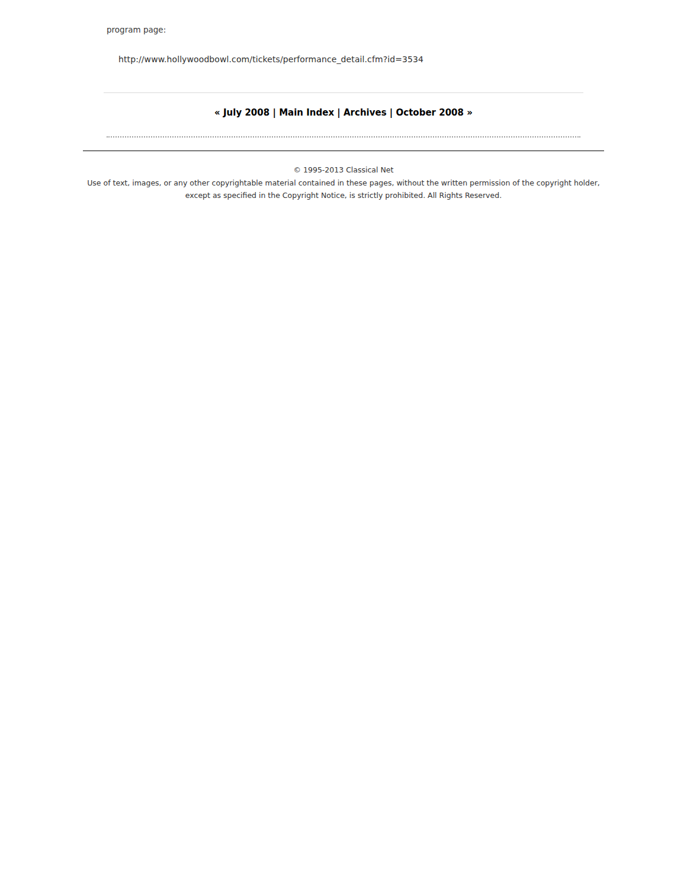program page:
http://www.hollywoodbowl.com/tickets/performance_detail.cfm?id=3534
« July 2008 | Main Index | Archives | October 2008 »
© 1995-2013 Classical Net
Use of text, images, or any other copyrightable material contained in these pages, without the written permission of the copyright holder,
except as specified in the Copyright Notice, is strictly prohibited. All Rights Reserved.